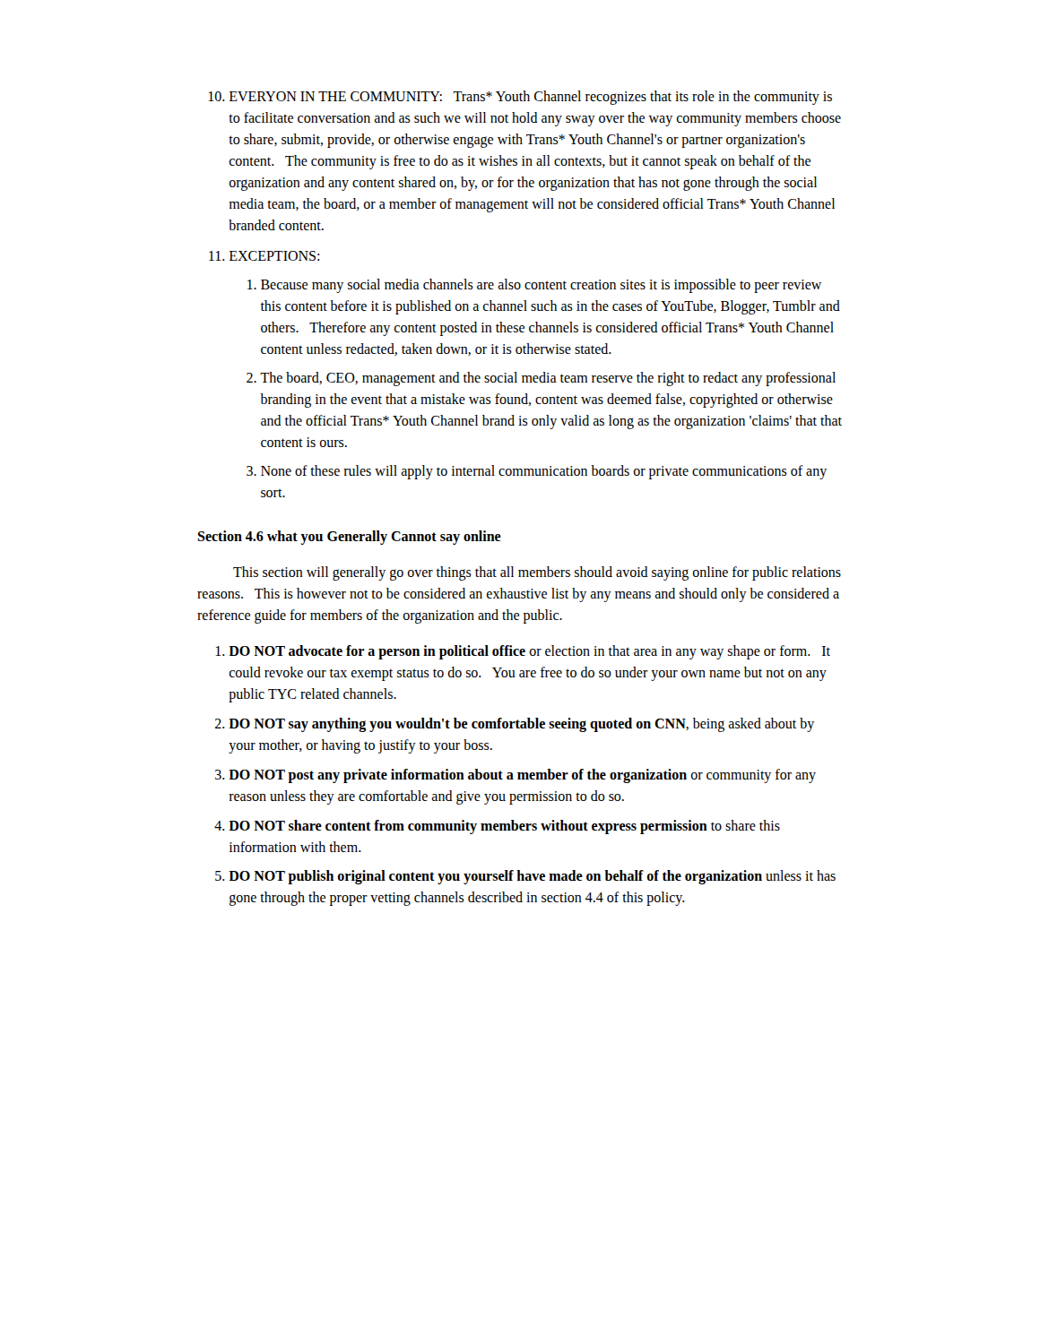EVERYON IN THE COMMUNITY: Trans* Youth Channel recognizes that its role in the community is to facilitate conversation and as such we will not hold any sway over the way community members choose to share, submit, provide, or otherwise engage with Trans* Youth Channel's or partner organization's content. The community is free to do as it wishes in all contexts, but it cannot speak on behalf of the organization and any content shared on, by, or for the organization that has not gone through the social media team, the board, or a member of management will not be considered official Trans* Youth Channel branded content.
EXCEPTIONS:
Because many social media channels are also content creation sites it is impossible to peer review this content before it is published on a channel such as in the cases of YouTube, Blogger, Tumblr and others. Therefore any content posted in these channels is considered official Trans* Youth Channel content unless redacted, taken down, or it is otherwise stated.
The board, CEO, management and the social media team reserve the right to redact any professional branding in the event that a mistake was found, content was deemed false, copyrighted or otherwise and the official Trans* Youth Channel brand is only valid as long as the organization 'claims' that that content is ours.
None of these rules will apply to internal communication boards or private communications of any sort.
Section 4.6 what you Generally Cannot say online
This section will generally go over things that all members should avoid saying online for public relations reasons. This is however not to be considered an exhaustive list by any means and should only be considered a reference guide for members of the organization and the public.
DO NOT advocate for a person in political office or election in that area in any way shape or form. It could revoke our tax exempt status to do so. You are free to do so under your own name but not on any public TYC related channels.
DO NOT say anything you wouldn't be comfortable seeing quoted on CNN, being asked about by your mother, or having to justify to your boss.
DO NOT post any private information about a member of the organization or community for any reason unless they are comfortable and give you permission to do so.
DO NOT share content from community members without express permission to share this information with them.
DO NOT publish original content you yourself have made on behalf of the organization unless it has gone through the proper vetting channels described in section 4.4 of this policy.